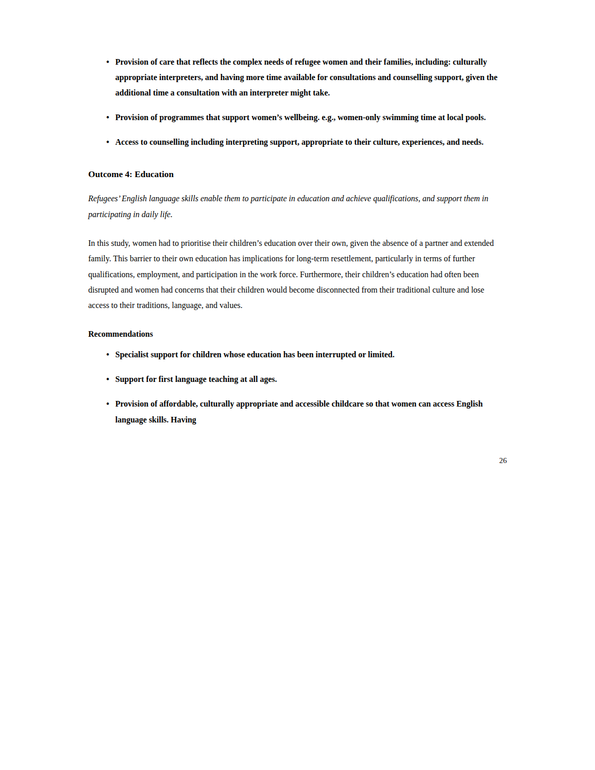Provision of care that reflects the complex needs of refugee women and their families, including: culturally appropriate interpreters, and having more time available for consultations and counselling support, given the additional time a consultation with an interpreter might take.
Provision of programmes that support women’s wellbeing. e.g., women-only swimming time at local pools.
Access to counselling including interpreting support, appropriate to their culture, experiences, and needs.
Outcome 4: Education
Refugees’ English language skills enable them to participate in education and achieve qualifications, and support them in participating in daily life.
In this study, women had to prioritise their children’s education over their own, given the absence of a partner and extended family. This barrier to their own education has implications for long-term resettlement, particularly in terms of further qualifications, employment, and participation in the work force. Furthermore, their children’s education had often been disrupted and women had concerns that their children would become disconnected from their traditional culture and lose access to their traditions, language, and values.
Recommendations
Specialist support for children whose education has been interrupted or limited.
Support for first language teaching at all ages.
Provision of affordable, culturally appropriate and accessible childcare so that women can access English language skills. Having
26